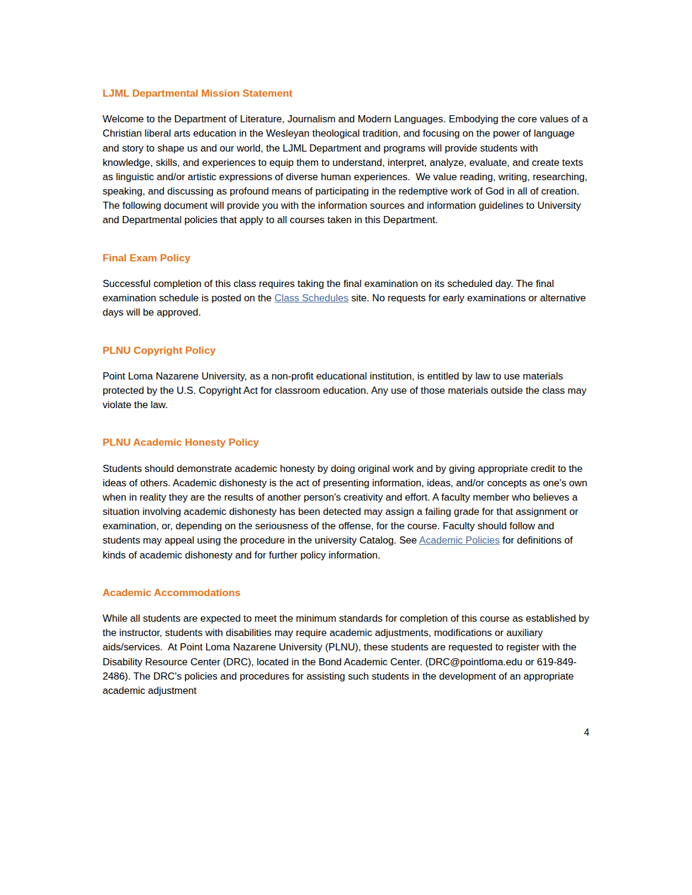LJML Departmental Mission Statement
Welcome to the Department of Literature, Journalism and Modern Languages. Embodying the core values of a Christian liberal arts education in the Wesleyan theological tradition, and focusing on the power of language and story to shape us and our world, the LJML Department and programs will provide students with knowledge, skills, and experiences to equip them to understand, interpret, analyze, evaluate, and create texts as linguistic and/or artistic expressions of diverse human experiences. We value reading, writing, researching, speaking, and discussing as profound means of participating in the redemptive work of God in all of creation. The following document will provide you with the information sources and information guidelines to University and Departmental policies that apply to all courses taken in this Department.
Final Exam Policy
Successful completion of this class requires taking the final examination on its scheduled day. The final examination schedule is posted on the Class Schedules site. No requests for early examinations or alternative days will be approved.
PLNU Copyright Policy
Point Loma Nazarene University, as a non-profit educational institution, is entitled by law to use materials protected by the U.S. Copyright Act for classroom education. Any use of those materials outside the class may violate the law.
PLNU Academic Honesty Policy
Students should demonstrate academic honesty by doing original work and by giving appropriate credit to the ideas of others. Academic dishonesty is the act of presenting information, ideas, and/or concepts as one's own when in reality they are the results of another person's creativity and effort. A faculty member who believes a situation involving academic dishonesty has been detected may assign a failing grade for that assignment or examination, or, depending on the seriousness of the offense, for the course. Faculty should follow and students may appeal using the procedure in the university Catalog. See Academic Policies for definitions of kinds of academic dishonesty and for further policy information.
Academic Accommodations
While all students are expected to meet the minimum standards for completion of this course as established by the instructor, students with disabilities may require academic adjustments, modifications or auxiliary aids/services. At Point Loma Nazarene University (PLNU), these students are requested to register with the Disability Resource Center (DRC), located in the Bond Academic Center. (DRC@pointloma.edu or 619-849-2486). The DRC's policies and procedures for assisting such students in the development of an appropriate academic adjustment
4